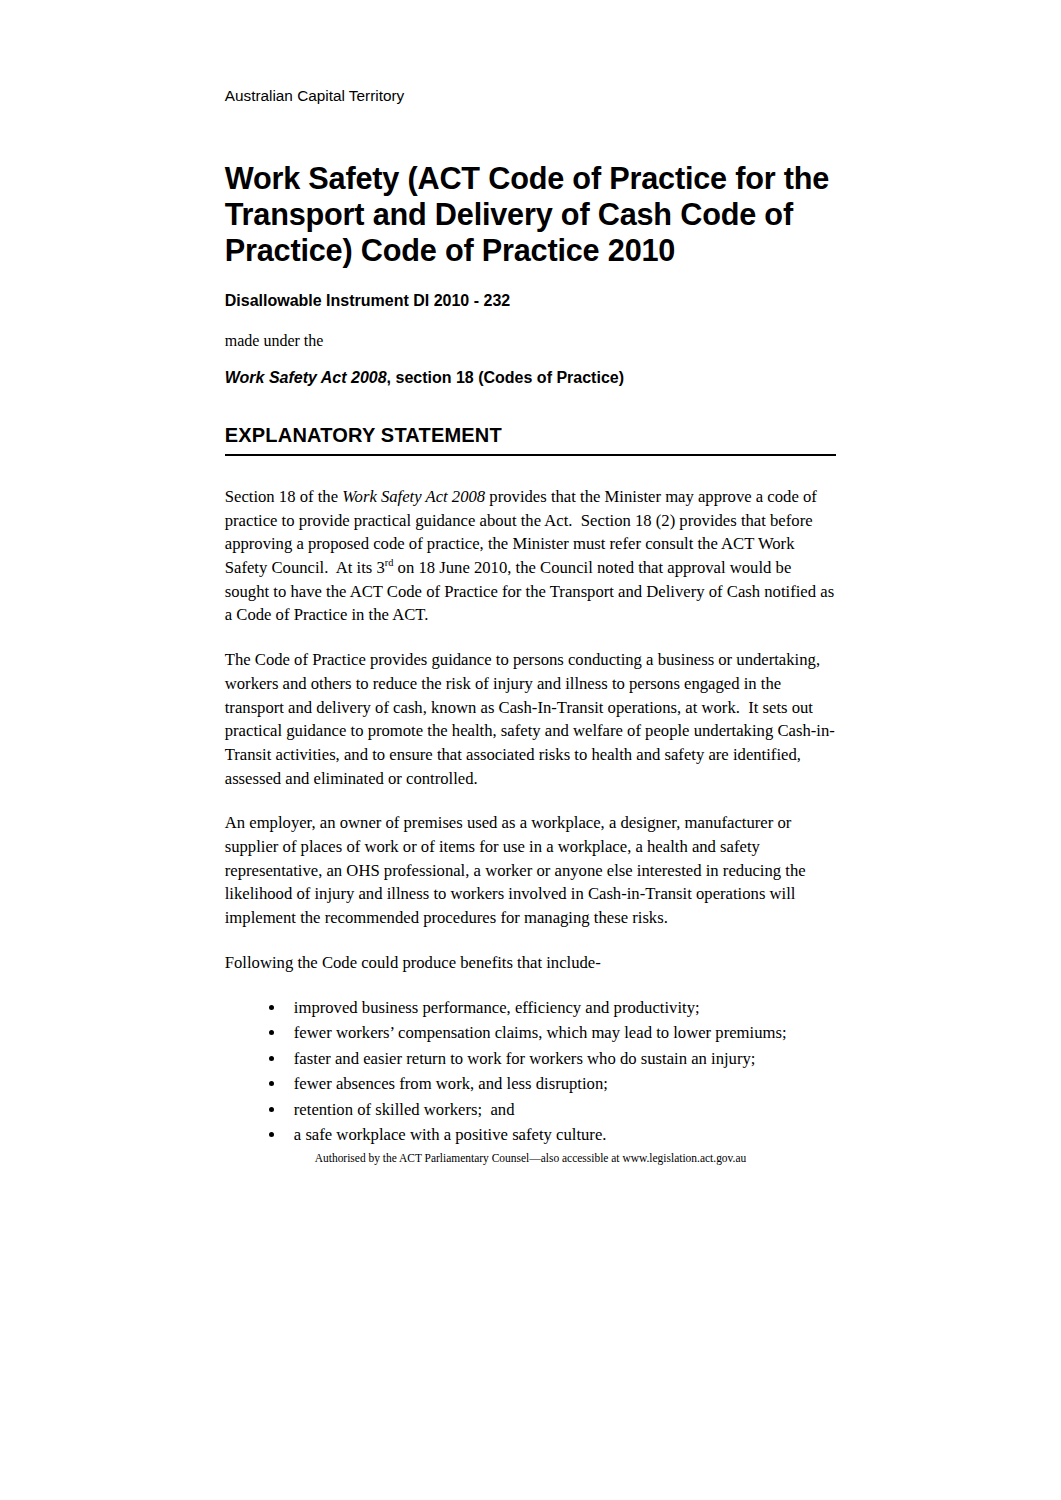Australian Capital Territory
Work Safety (ACT Code of Practice for the Transport and Delivery of Cash Code of Practice) Code of Practice 2010
Disallowable Instrument DI 2010 - 232
made under the
Work Safety Act 2008, section 18 (Codes of Practice)
EXPLANATORY STATEMENT
Section 18 of the Work Safety Act 2008 provides that the Minister may approve a code of practice to provide practical guidance about the Act. Section 18 (2) provides that before approving a proposed code of practice, the Minister must refer consult the ACT Work Safety Council. At its 3rd on 18 June 2010, the Council noted that approval would be sought to have the ACT Code of Practice for the Transport and Delivery of Cash notified as a Code of Practice in the ACT.
The Code of Practice provides guidance to persons conducting a business or undertaking, workers and others to reduce the risk of injury and illness to persons engaged in the transport and delivery of cash, known as Cash-In-Transit operations, at work. It sets out practical guidance to promote the health, safety and welfare of people undertaking Cash-in-Transit activities, and to ensure that associated risks to health and safety are identified, assessed and eliminated or controlled.
An employer, an owner of premises used as a workplace, a designer, manufacturer or supplier of places of work or of items for use in a workplace, a health and safety representative, an OHS professional, a worker or anyone else interested in reducing the likelihood of injury and illness to workers involved in Cash-in-Transit operations will implement the recommended procedures for managing these risks.
Following the Code could produce benefits that include-
improved business performance, efficiency and productivity;
fewer workers’ compensation claims, which may lead to lower premiums;
faster and easier return to work for workers who do sustain an injury;
fewer absences from work, and less disruption;
retention of skilled workers; and
a safe workplace with a positive safety culture.
Authorised by the ACT Parliamentary Counsel—also accessible at www.legislation.act.gov.au